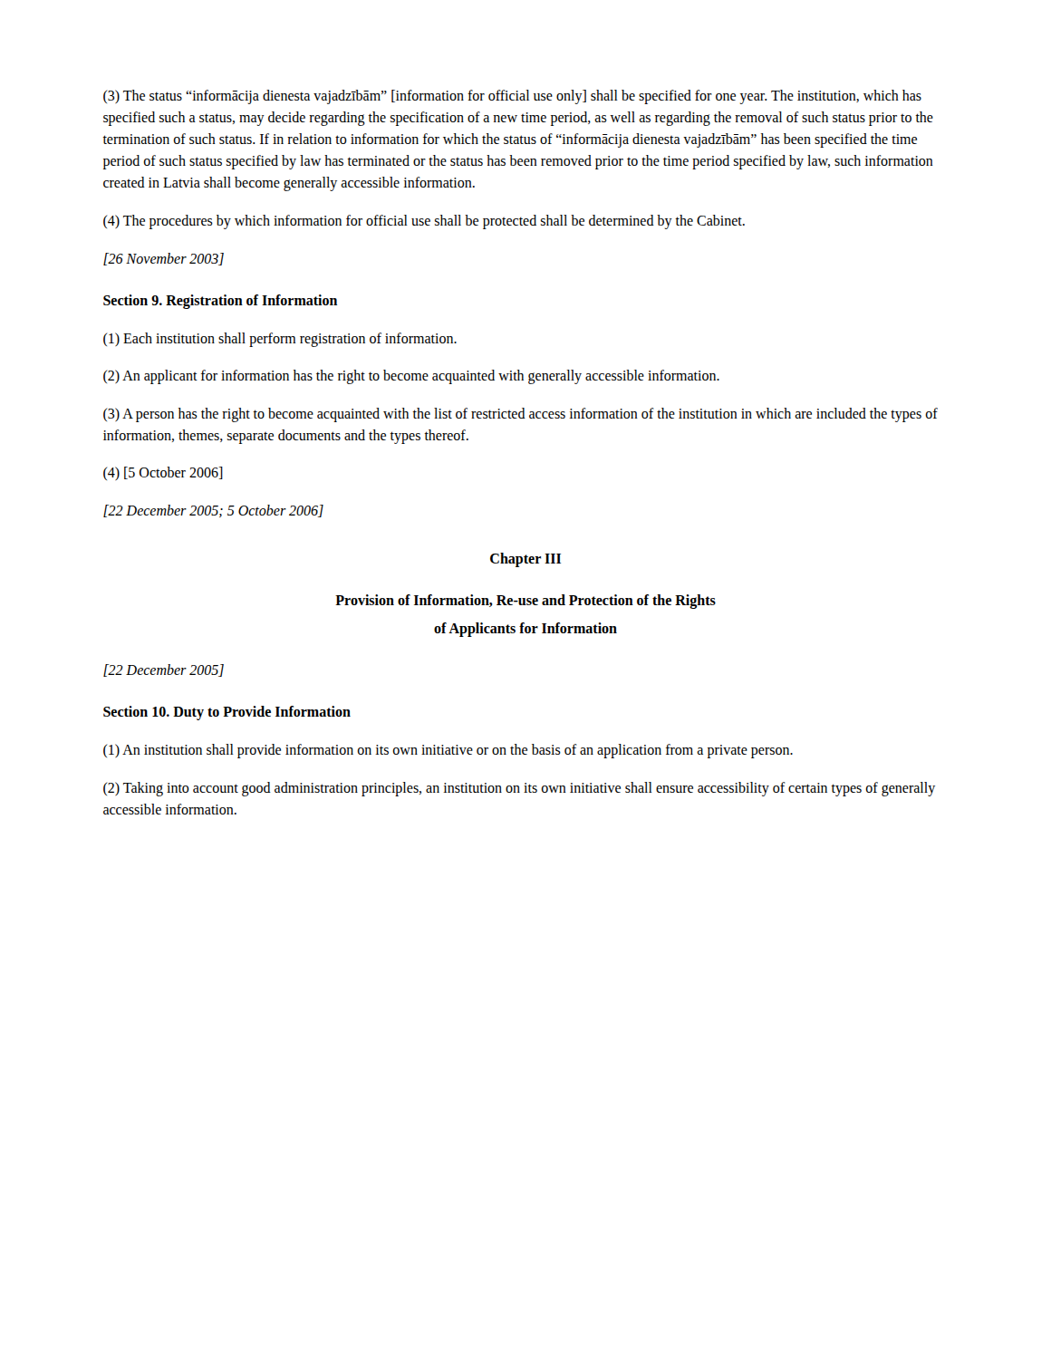(3) The status “informācija dienesta vajadzībām” [information for official use only] shall be specified for one year. The institution, which has specified such a status, may decide regarding the specification of a new time period, as well as regarding the removal of such status prior to the termination of such status. If in relation to information for which the status of “informācija dienesta vajadzībām” has been specified the time period of such status specified by law has terminated or the status has been removed prior to the time period specified by law, such information created in Latvia shall become generally accessible information.
(4) The procedures by which information for official use shall be protected shall be determined by the Cabinet.
[26 November 2003]
Section 9. Registration of Information
(1) Each institution shall perform registration of information.
(2) An applicant for information has the right to become acquainted with generally accessible information.
(3) A person has the right to become acquainted with the list of restricted access information of the institution in which are included the types of information, themes, separate documents and the types thereof.
(4) [5 October 2006]
[22 December 2005; 5 October 2006]
Chapter III
Provision of Information, Re-use and Protection of the Rights
of Applicants for Information
[22 December 2005]
Section 10. Duty to Provide Information
(1) An institution shall provide information on its own initiative or on the basis of an application from a private person.
(2) Taking into account good administration principles, an institution on its own initiative shall ensure accessibility of certain types of generally accessible information.